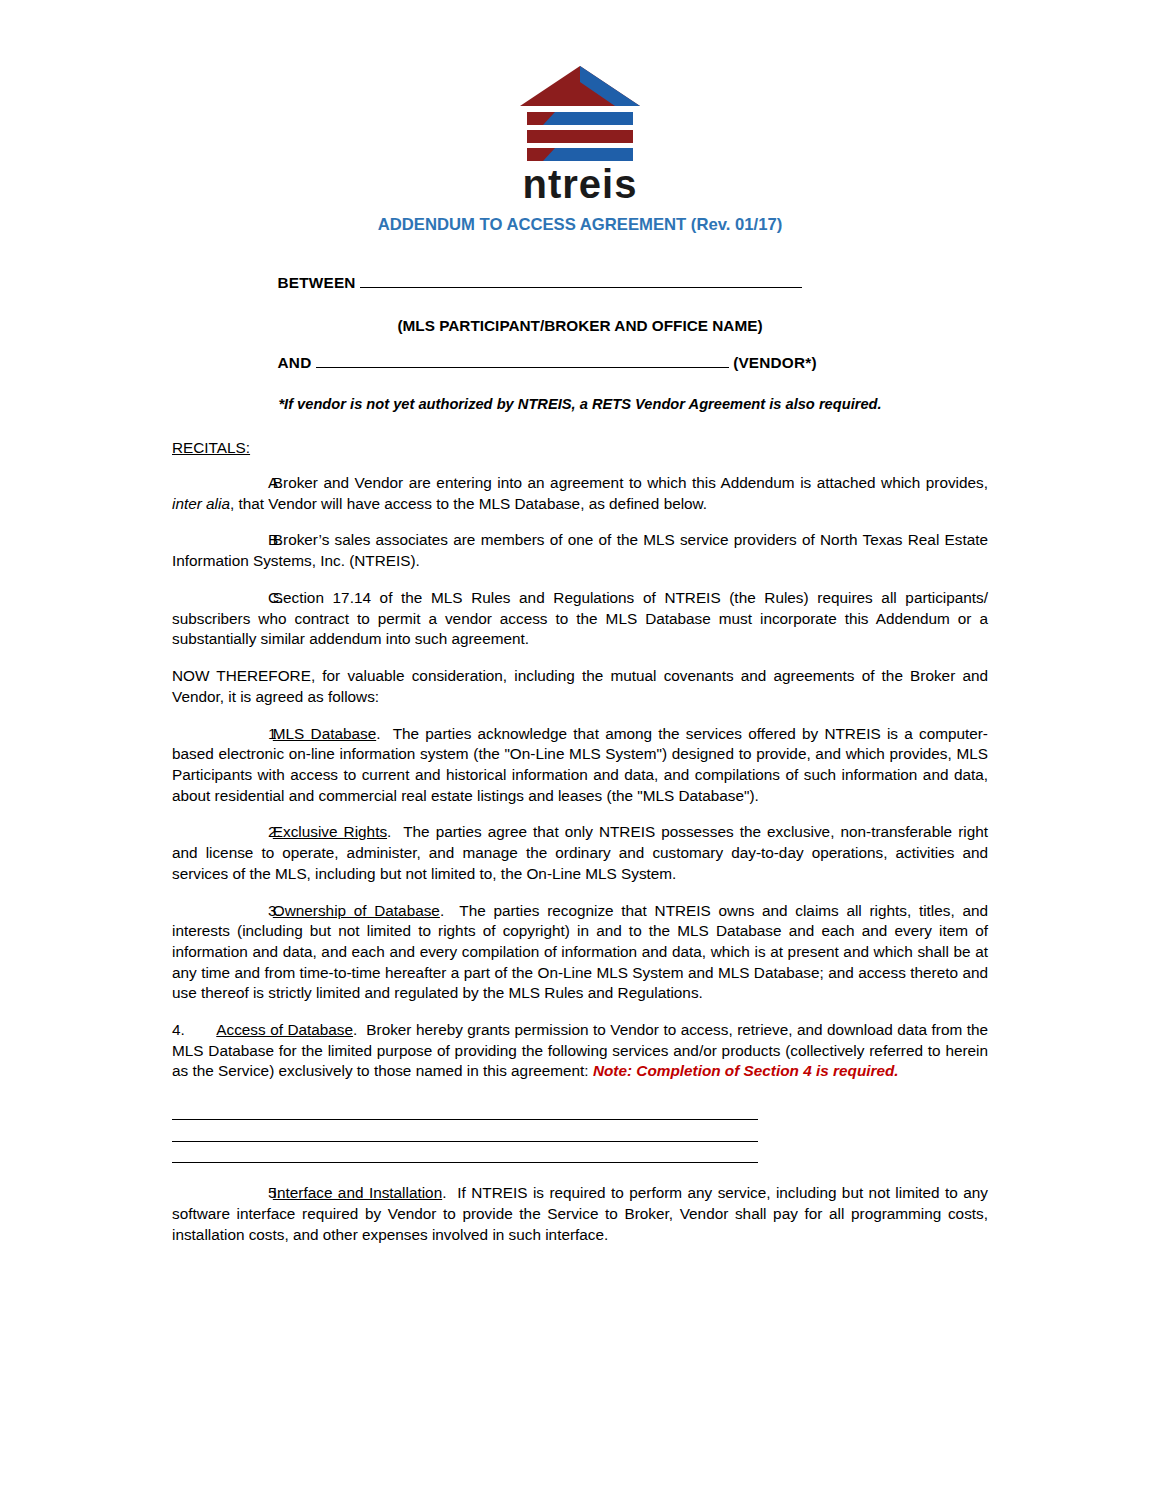ntreis
ADDENDUM TO ACCESS AGREEMENT (Rev. 01/17)
BETWEEN
(MLS PARTICIPANT/BROKER AND OFFICE NAME)
AND (VENDOR*)
*If vendor is not yet authorized by NTREIS, a RETS Vendor Agreement is also required.
RECITALS:
A. Broker and Vendor are entering into an agreement to which this Addendum is attached which provides, inter alia, that Vendor will have access to the MLS Database, as defined below.
B. Broker’s sales associates are members of one of the MLS service providers of North Texas Real Estate Information Systems, Inc. (NTREIS).
C. Section 17.14 of the MLS Rules and Regulations of NTREIS (the Rules) requires all participants/ subscribers who contract to permit a vendor access to the MLS Database must incorporate this Addendum or a substantially similar addendum into such agreement.
NOW THEREFORE, for valuable consideration, including the mutual covenants and agreements of the Broker and Vendor, it is agreed as follows:
1. MLS Database. The parties acknowledge that among the services offered by NTREIS is a computer-based electronic on-line information system (the "On-Line MLS System") designed to provide, and which provides, MLS Participants with access to current and historical information and data, and compilations of such information and data, about residential and commercial real estate listings and leases (the "MLS Database").
2. Exclusive Rights. The parties agree that only NTREIS possesses the exclusive, non-transferable right and license to operate, administer, and manage the ordinary and customary day-to-day operations, activities and services of the MLS, including but not limited to, the On-Line MLS System.
3. Ownership of Database. The parties recognize that NTREIS owns and claims all rights, titles, and interests (including but not limited to rights of copyright) in and to the MLS Database and each and every item of information and data, and each and every compilation of information and data, which is at present and which shall be at any time and from time-to-time hereafter a part of the On-Line MLS System and MLS Database; and access thereto and use thereof is strictly limited and regulated by the MLS Rules and Regulations.
4. Access of Database. Broker hereby grants permission to Vendor to access, retrieve, and download data from the MLS Database for the limited purpose of providing the following services and/or products (collectively referred to herein as the Service) exclusively to those named in this agreement: Note: Completion of Section 4 is required.
5. Interface and Installation. If NTREIS is required to perform any service, including but not limited to any software interface required by Vendor to provide the Service to Broker, Vendor shall pay for all programming costs, installation costs, and other expenses involved in such interface.